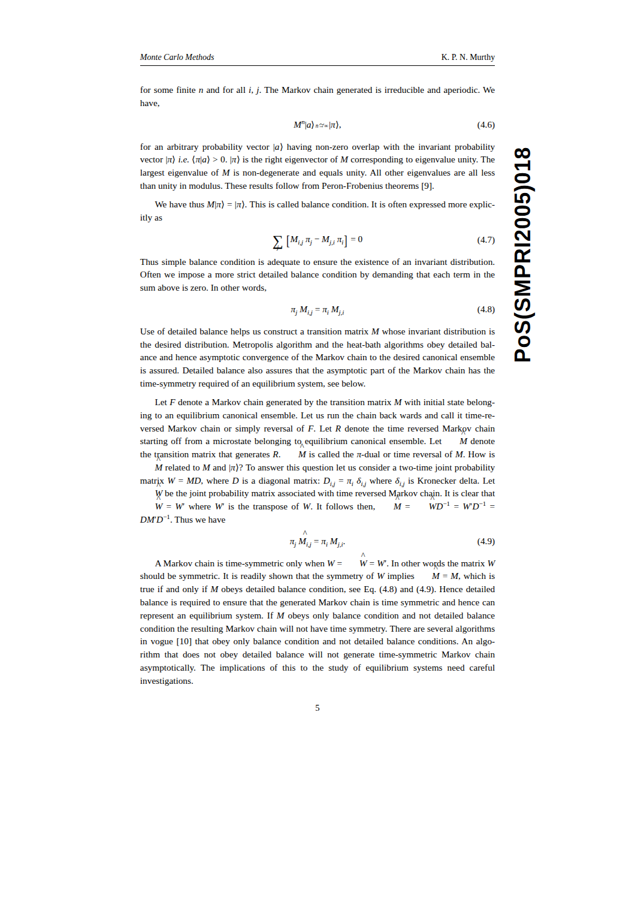PoS(SMPRI2005)018
Monte Carlo Methods K. P. N. Murthy
for some finite n and for all i, j. The Markov chain generated is irreducible and aperiodic. We have,
Mn|a⟩ ~n→∞ |π⟩, (4.6)
for an arbitrary probability vector |a⟩ having non-zero overlap with the invariant probability vector |π⟩ i.e. ⟨π|a⟩ > 0. |π⟩ is the right eigenvector of M corresponding to eigenvalue unity. The largest eigenvalue of M is non-degenerate and equals unity. All other eigenvalues are all less than unity in modulus. These results follow from Peron-Frobenius theorems [9].
We have thus M|π⟩ = |π⟩. This is called balance condition. It is often expressed more explicitly as
∑j [Mi,j πj − Mj,i πi] = 0 (4.7)
Thus simple balance condition is adequate to ensure the existence of an invariant distribution. Often we impose a more strict detailed balance condition by demanding that each term in the sum above is zero. In other words,
πj Mi,j = πi Mj,i (4.8)
Use of detailed balance helps us construct a transition matrix M whose invariant distribution is the desired distribution. Metropolis algorithm and the heat-bath algorithms obey detailed balance and hence asymptotic convergence of the Markov chain to the desired canonical ensemble is assured. Detailed balance also assures that the asymptotic part of the Markov chain has the time-symmetry required of an equilibrium system, see below.
Let F denote a Markov chain generated by the transition matrix M with initial state belonging to an equilibrium canonical ensemble. Let us run the chain back wards and call it time-reversed Markov chain or simply reversal of F. Let R denote the time reversed Markov chain starting off from a microstate belonging to equilibrium canonical ensemble. Let ^M denote the transition matrix that generates R. ^M is called the π-dual or time reversal of M. How is ^M related to M and |π⟩? To answer this question let us consider a two-time joint probability matrix W = MD, where D is a diagonal matrix: Di,j = πi δi,j where δi,j is Kronecker delta. Let ^W be the joint probability matrix associated with time reversed Markov chain. It is clear that ^W = W′ where W′ is the transpose of W. It follows then, ^M = ^W D−1 = W′D−1 = DM′D−1. Thus we have
πj ^Mi,j = πi Mj,i. (4.9)
A Markov chain is time-symmetric only when W = ^W = W′. In other words the matrix W should be symmetric. It is readily shown that the symmetry of W implies ^M = M, which is true if and only if M obeys detailed balance condition, see Eq. (4.8) and (4.9). Hence detailed balance is required to ensure that the generated Markov chain is time symmetric and hence can represent an equilibrium system. If M obeys only balance condition and not detailed balance condition the resulting Markov chain will not have time symmetry. There are several algorithms in vogue [10] that obey only balance condition and not detailed balance conditions. An algorithm that does not obey detailed balance will not generate time-symmetric Markov chain asymptotically. The implications of this to the study of equilibrium systems need careful investigations.
5